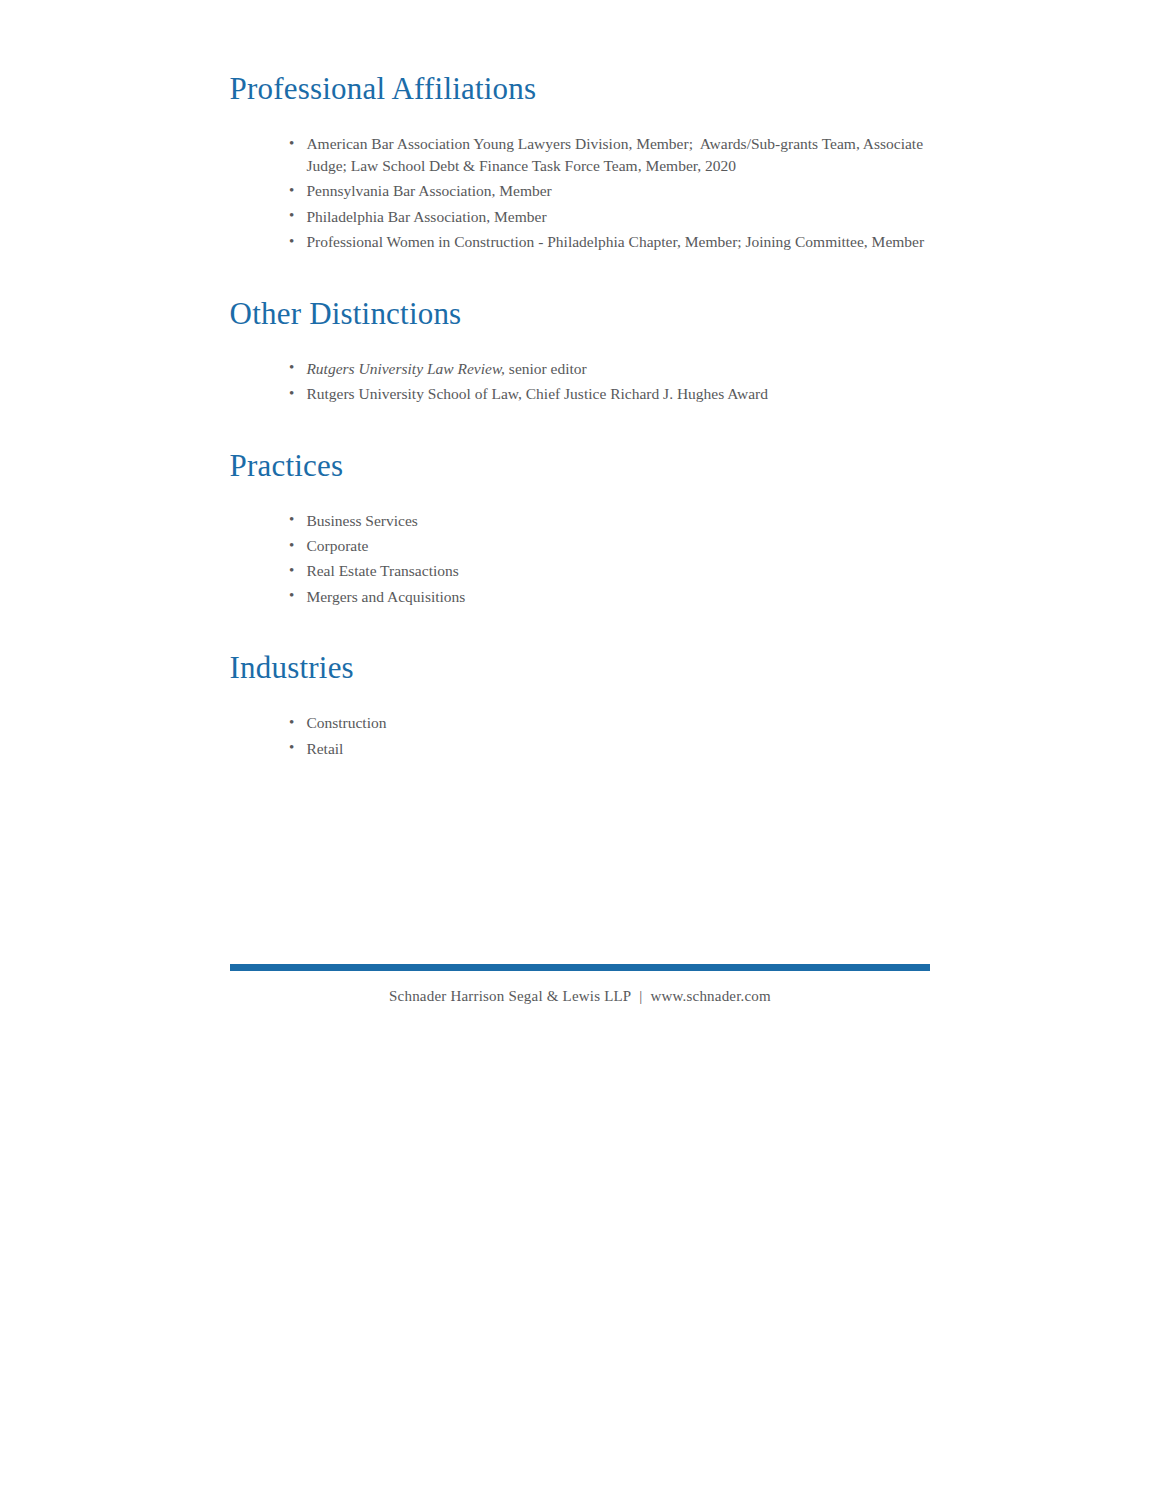Professional Affiliations
American Bar Association Young Lawyers Division, Member; Awards/Sub-grants Team, Associate Judge; Law School Debt & Finance Task Force Team, Member, 2020
Pennsylvania Bar Association, Member
Philadelphia Bar Association, Member
Professional Women in Construction - Philadelphia Chapter, Member; Joining Committee, Member
Other Distinctions
Rutgers University Law Review, senior editor
Rutgers University School of Law, Chief Justice Richard J. Hughes Award
Practices
Business Services
Corporate
Real Estate Transactions
Mergers and Acquisitions
Industries
Construction
Retail
Schnader Harrison Segal & Lewis LLP | www.schnader.com